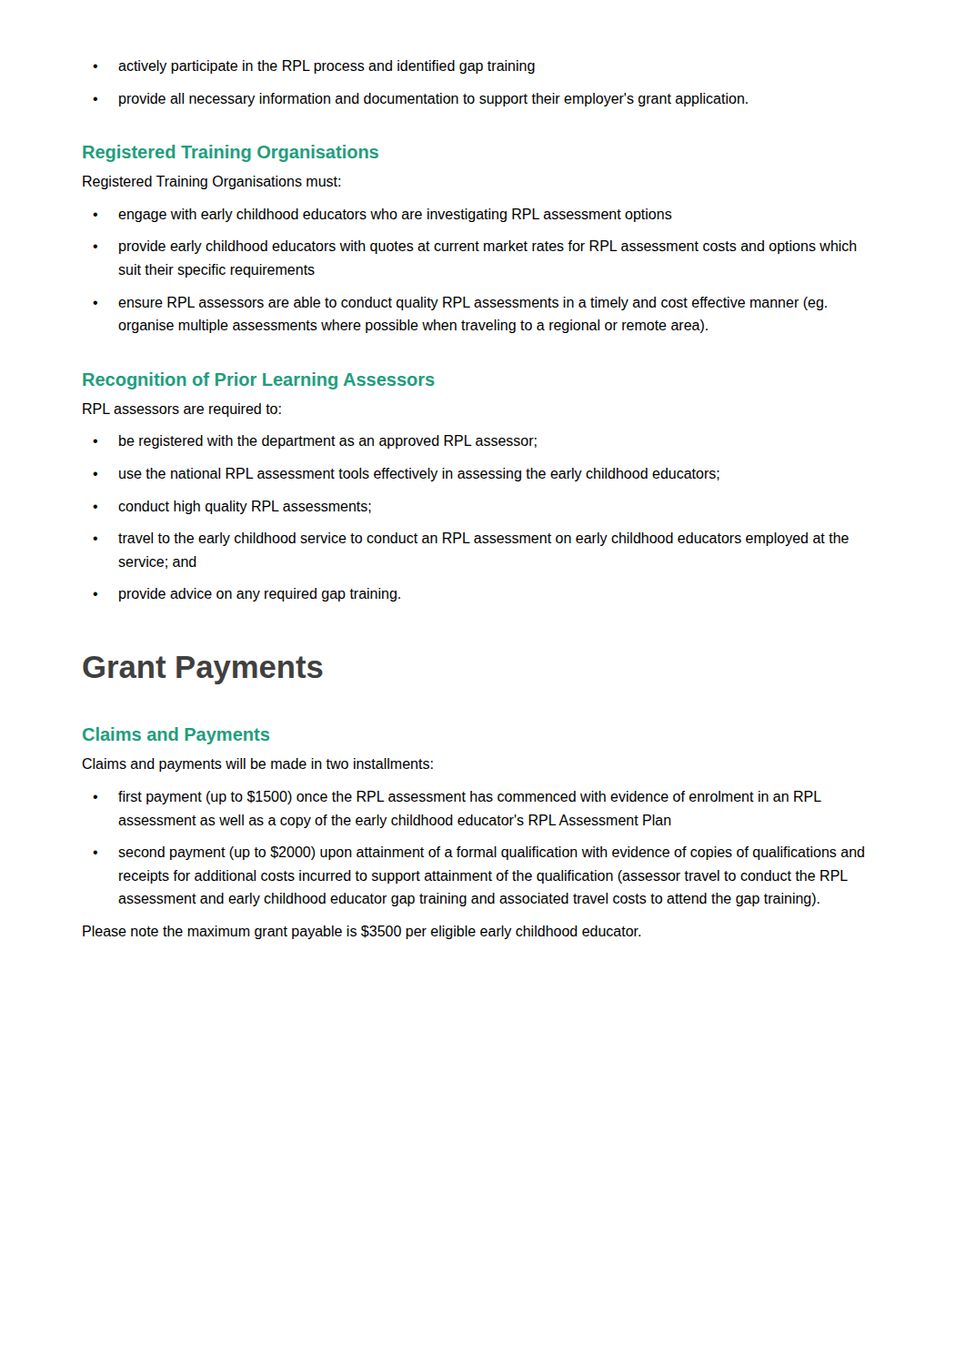actively participate in the RPL process and identified gap training
provide all necessary information and documentation to support their employer's grant application.
Registered Training Organisations
Registered Training Organisations must:
engage with early childhood educators who are investigating RPL assessment options
provide early childhood educators with quotes at current market rates for RPL assessment costs and options which suit their specific requirements
ensure RPL assessors are able to conduct quality RPL assessments in a timely and cost effective manner (eg. organise multiple assessments where possible when traveling to a regional or remote area).
Recognition of Prior Learning Assessors
RPL assessors are required to:
be registered with the department as an approved RPL assessor;
use the national RPL assessment tools effectively in assessing the early childhood educators;
conduct high quality RPL assessments;
travel to the early childhood service to conduct an RPL assessment on early childhood educators employed at the service; and
provide advice on any required gap training.
Grant Payments
Claims and Payments
Claims and payments will be made in two installments:
first payment (up to $1500) once the RPL assessment has commenced with evidence of enrolment in an RPL assessment as well as a copy of the early childhood educator's RPL Assessment Plan
second payment (up to $2000) upon attainment of a formal qualification with evidence of copies of qualifications and receipts for additional costs incurred to support attainment of the qualification (assessor travel to conduct the RPL assessment and early childhood educator gap training and associated travel costs to attend the gap training).
Please note the maximum grant payable is $3500 per eligible early childhood educator.